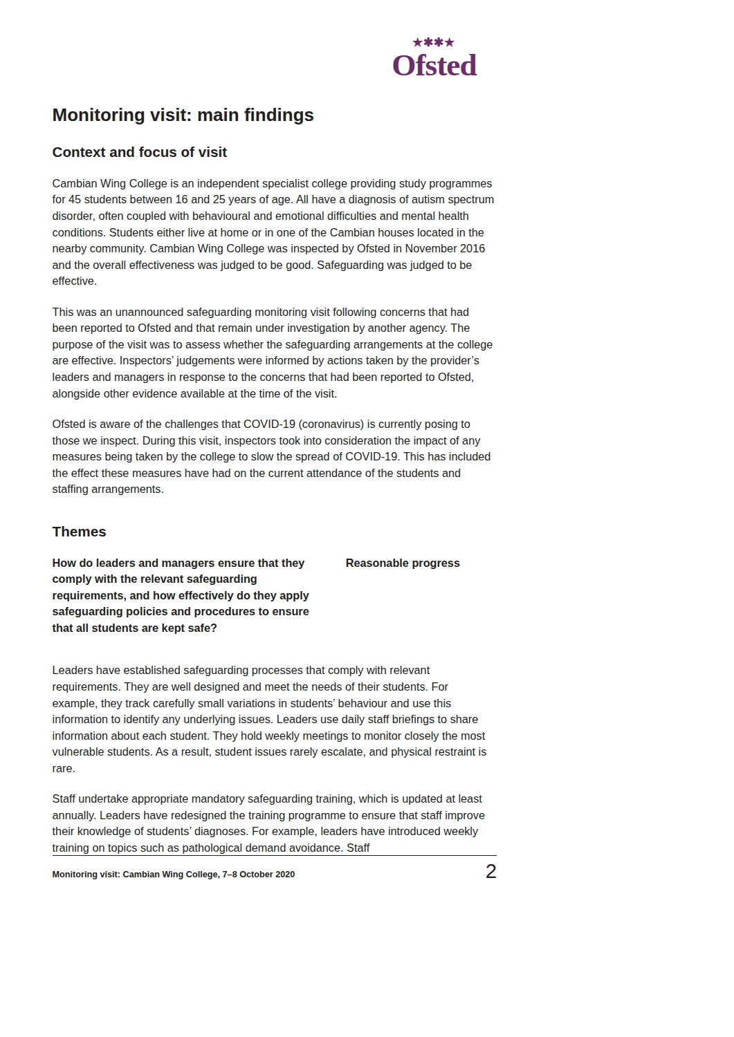★✱✱★
Ofsted
Monitoring visit: main findings
Context and focus of visit
Cambian Wing College is an independent specialist college providing study programmes for 45 students between 16 and 25 years of age. All have a diagnosis of autism spectrum disorder, often coupled with behavioural and emotional difficulties and mental health conditions. Students either live at home or in one of the Cambian houses located in the nearby community. Cambian Wing College was inspected by Ofsted in November 2016 and the overall effectiveness was judged to be good. Safeguarding was judged to be effective.
This was an unannounced safeguarding monitoring visit following concerns that had been reported to Ofsted and that remain under investigation by another agency. The purpose of the visit was to assess whether the safeguarding arrangements at the college are effective. Inspectors’ judgements were informed by actions taken by the provider’s leaders and managers in response to the concerns that had been reported to Ofsted, alongside other evidence available at the time of the visit.
Ofsted is aware of the challenges that COVID-19 (coronavirus) is currently posing to those we inspect. During this visit, inspectors took into consideration the impact of any measures being taken by the college to slow the spread of COVID-19. This has included the effect these measures have had on the current attendance of the students and staffing arrangements.
Themes
How do leaders and managers ensure that they comply with the relevant safeguarding requirements, and how effectively do they apply safeguarding policies and procedures to ensure that all students are kept safe?
Reasonable progress
Leaders have established safeguarding processes that comply with relevant requirements. They are well designed and meet the needs of their students. For example, they track carefully small variations in students’ behaviour and use this information to identify any underlying issues. Leaders use daily staff briefings to share information about each student. They hold weekly meetings to monitor closely the most vulnerable students. As a result, student issues rarely escalate, and physical restraint is rare.
Staff undertake appropriate mandatory safeguarding training, which is updated at least annually. Leaders have redesigned the training programme to ensure that staff improve their knowledge of students’ diagnoses. For example, leaders have introduced weekly training on topics such as pathological demand avoidance. Staff
Monitoring visit: Cambian Wing College, 7–8 October 2020
2